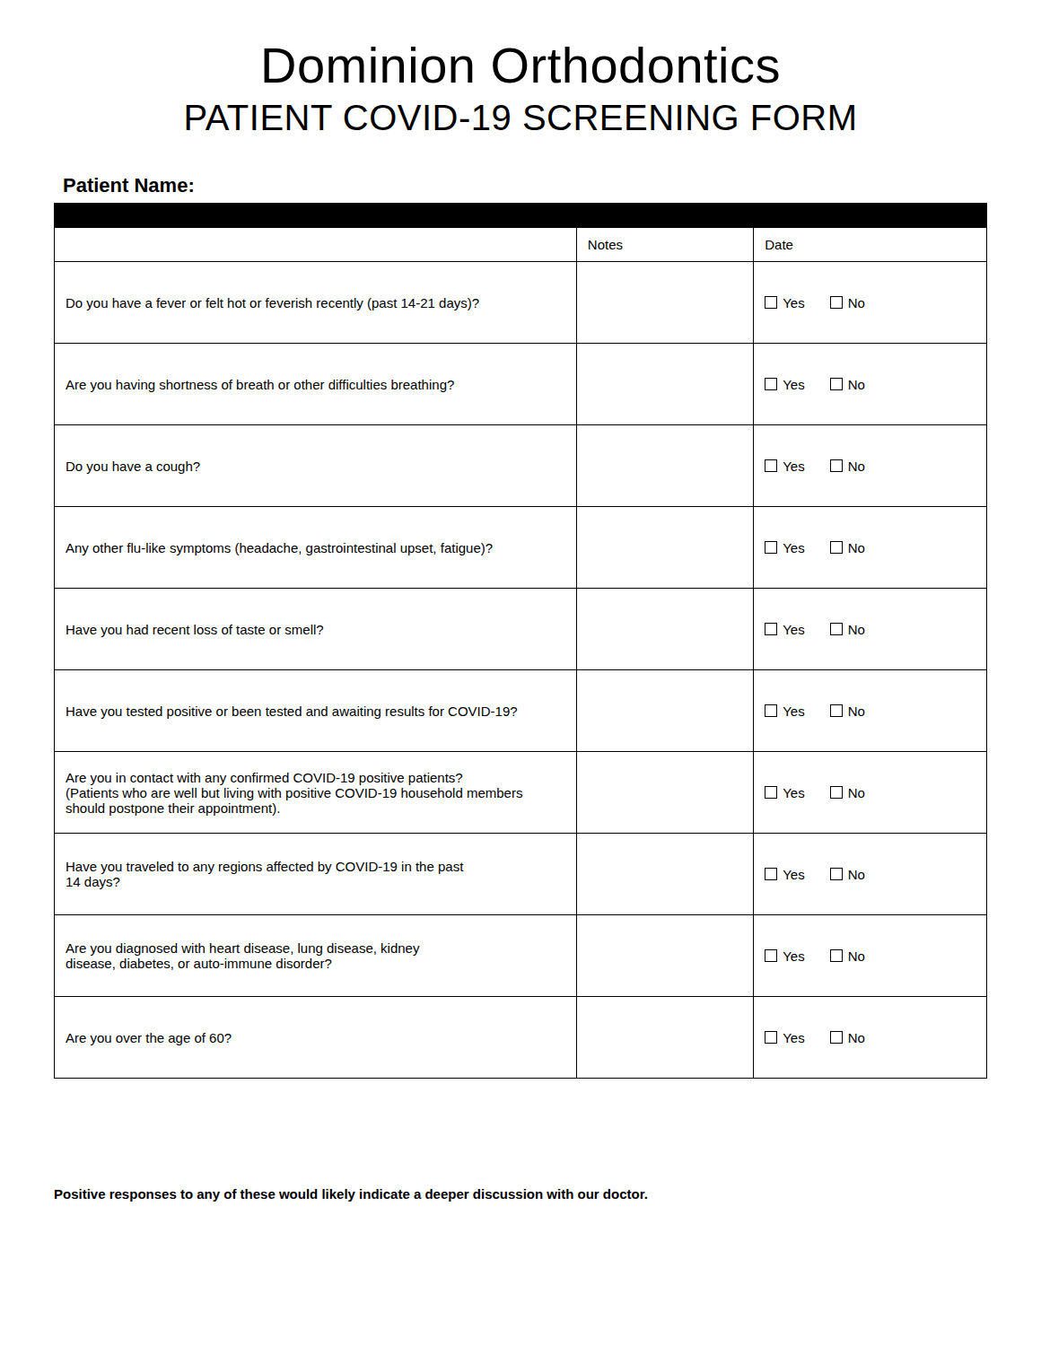Dominion Orthodontics
PATIENT COVID-19 SCREENING FORM
Patient Name:
| | Notes | Date |
| --- | --- | --- |
| Do you have a fever or felt hot or feverish recently (past 14-21 days)? | | Yes No |
| Are you having shortness of breath or other difficulties breathing? | | Yes No |
| Do you have a cough? | | Yes No |
| Any other flu-like symptoms (headache, gastrointestinal upset, fatigue)? | | Yes No |
| Have you had recent loss of taste or smell? | | Yes No |
| Have you tested positive or been tested and awaiting results for COVID-19? | | Yes No |
| Are you in contact with any confirmed COVID-19 positive patients? (Patients who are well but living with positive COVID-19 household members should postpone their appointment). | | Yes No |
| Have you traveled to any regions affected by COVID-19 in the past 14 days? | | Yes No |
| Are you diagnosed with heart disease, lung disease, kidney disease, diabetes, or auto-immune disorder? | | Yes No |
| Are you over the age of 60? | | Yes No |
Positive responses to any of these would likely indicate a deeper discussion with our doctor.